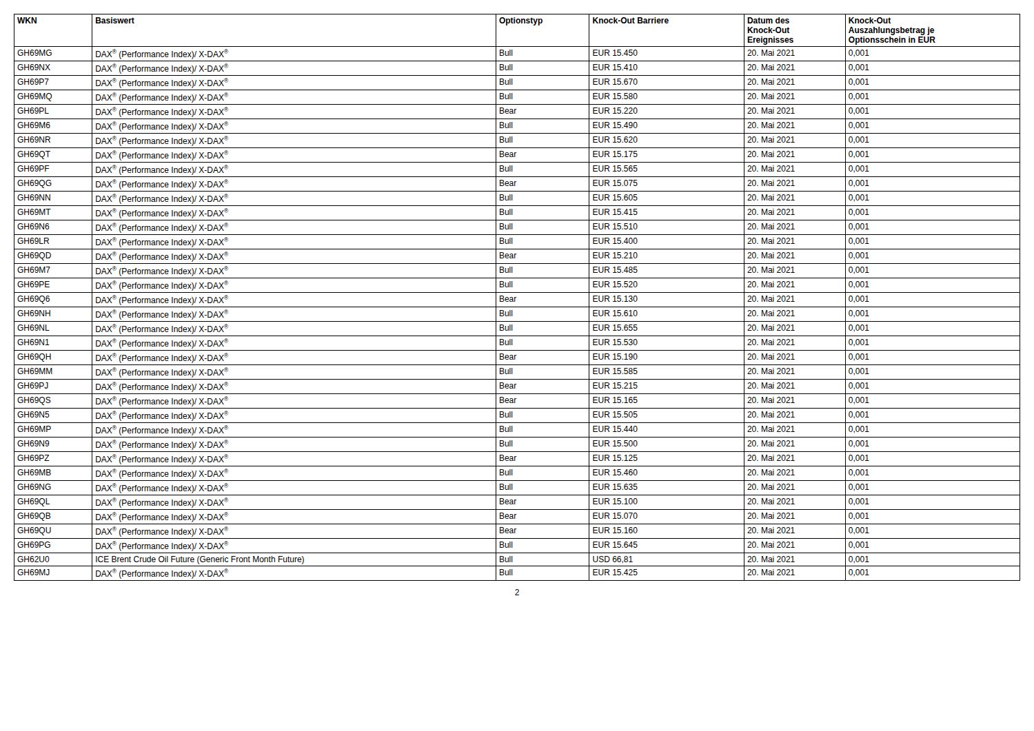| WKN | Basiswert | Optionstyp | Knock-Out Barriere | Datum des Knock-Out Ereignisses | Knock-Out Auszahlungsbetrag je Optionsschein in EUR |
| --- | --- | --- | --- | --- | --- |
| GH69MG | DAX ® (Performance Index)/ X-DAX ® | Bull | EUR 15.450 | 20. Mai 2021 | 0,001 |
| GH69NX | DAX ® (Performance Index)/ X-DAX ® | Bull | EUR 15.410 | 20. Mai 2021 | 0,001 |
| GH69P7 | DAX ® (Performance Index)/ X-DAX ® | Bull | EUR 15.670 | 20. Mai 2021 | 0,001 |
| GH69MQ | DAX ® (Performance Index)/ X-DAX ® | Bull | EUR 15.580 | 20. Mai 2021 | 0,001 |
| GH69PL | DAX ® (Performance Index)/ X-DAX ® | Bear | EUR 15.220 | 20. Mai 2021 | 0,001 |
| GH69M6 | DAX ® (Performance Index)/ X-DAX ® | Bull | EUR 15.490 | 20. Mai 2021 | 0,001 |
| GH69NR | DAX ® (Performance Index)/ X-DAX ® | Bull | EUR 15.620 | 20. Mai 2021 | 0,001 |
| GH69QT | DAX ® (Performance Index)/ X-DAX ® | Bear | EUR 15.175 | 20. Mai 2021 | 0,001 |
| GH69PF | DAX ® (Performance Index)/ X-DAX ® | Bull | EUR 15.565 | 20. Mai 2021 | 0,001 |
| GH69QG | DAX ® (Performance Index)/ X-DAX ® | Bear | EUR 15.075 | 20. Mai 2021 | 0,001 |
| GH69NN | DAX ® (Performance Index)/ X-DAX ® | Bull | EUR 15.605 | 20. Mai 2021 | 0,001 |
| GH69MT | DAX ® (Performance Index)/ X-DAX ® | Bull | EUR 15.415 | 20. Mai 2021 | 0,001 |
| GH69N6 | DAX ® (Performance Index)/ X-DAX ® | Bull | EUR 15.510 | 20. Mai 2021 | 0,001 |
| GH69LR | DAX ® (Performance Index)/ X-DAX ® | Bull | EUR 15.400 | 20. Mai 2021 | 0,001 |
| GH69QD | DAX ® (Performance Index)/ X-DAX ® | Bear | EUR 15.210 | 20. Mai 2021 | 0,001 |
| GH69M7 | DAX ® (Performance Index)/ X-DAX ® | Bull | EUR 15.485 | 20. Mai 2021 | 0,001 |
| GH69PE | DAX ® (Performance Index)/ X-DAX ® | Bull | EUR 15.520 | 20. Mai 2021 | 0,001 |
| GH69Q6 | DAX ® (Performance Index)/ X-DAX ® | Bear | EUR 15.130 | 20. Mai 2021 | 0,001 |
| GH69NH | DAX ® (Performance Index)/ X-DAX ® | Bull | EUR 15.610 | 20. Mai 2021 | 0,001 |
| GH69NL | DAX ® (Performance Index)/ X-DAX ® | Bull | EUR 15.655 | 20. Mai 2021 | 0,001 |
| GH69N1 | DAX ® (Performance Index)/ X-DAX ® | Bull | EUR 15.530 | 20. Mai 2021 | 0,001 |
| GH69QH | DAX ® (Performance Index)/ X-DAX ® | Bear | EUR 15.190 | 20. Mai 2021 | 0,001 |
| GH69MM | DAX ® (Performance Index)/ X-DAX ® | Bull | EUR 15.585 | 20. Mai 2021 | 0,001 |
| GH69PJ | DAX ® (Performance Index)/ X-DAX ® | Bear | EUR 15.215 | 20. Mai 2021 | 0,001 |
| GH69QS | DAX ® (Performance Index)/ X-DAX ® | Bear | EUR 15.165 | 20. Mai 2021 | 0,001 |
| GH69N5 | DAX ® (Performance Index)/ X-DAX ® | Bull | EUR 15.505 | 20. Mai 2021 | 0,001 |
| GH69MP | DAX ® (Performance Index)/ X-DAX ® | Bull | EUR 15.440 | 20. Mai 2021 | 0,001 |
| GH69N9 | DAX ® (Performance Index)/ X-DAX ® | Bull | EUR 15.500 | 20. Mai 2021 | 0,001 |
| GH69PZ | DAX ® (Performance Index)/ X-DAX ® | Bear | EUR 15.125 | 20. Mai 2021 | 0,001 |
| GH69MB | DAX ® (Performance Index)/ X-DAX ® | Bull | EUR 15.460 | 20. Mai 2021 | 0,001 |
| GH69NG | DAX ® (Performance Index)/ X-DAX ® | Bull | EUR 15.635 | 20. Mai 2021 | 0,001 |
| GH69QL | DAX ® (Performance Index)/ X-DAX ® | Bear | EUR 15.100 | 20. Mai 2021 | 0,001 |
| GH69QB | DAX ® (Performance Index)/ X-DAX ® | Bear | EUR 15.070 | 20. Mai 2021 | 0,001 |
| GH69QU | DAX ® (Performance Index)/ X-DAX ® | Bear | EUR 15.160 | 20. Mai 2021 | 0,001 |
| GH69PG | DAX ® (Performance Index)/ X-DAX ® | Bull | EUR 15.645 | 20. Mai 2021 | 0,001 |
| GH62U0 | ICE Brent Crude Oil Future (Generic Front Month Future) | Bull | USD 66,81 | 20. Mai 2021 | 0,001 |
| GH69MJ | DAX ® (Performance Index)/ X-DAX ® | Bull | EUR 15.425 | 20. Mai 2021 | 0,001 |
2